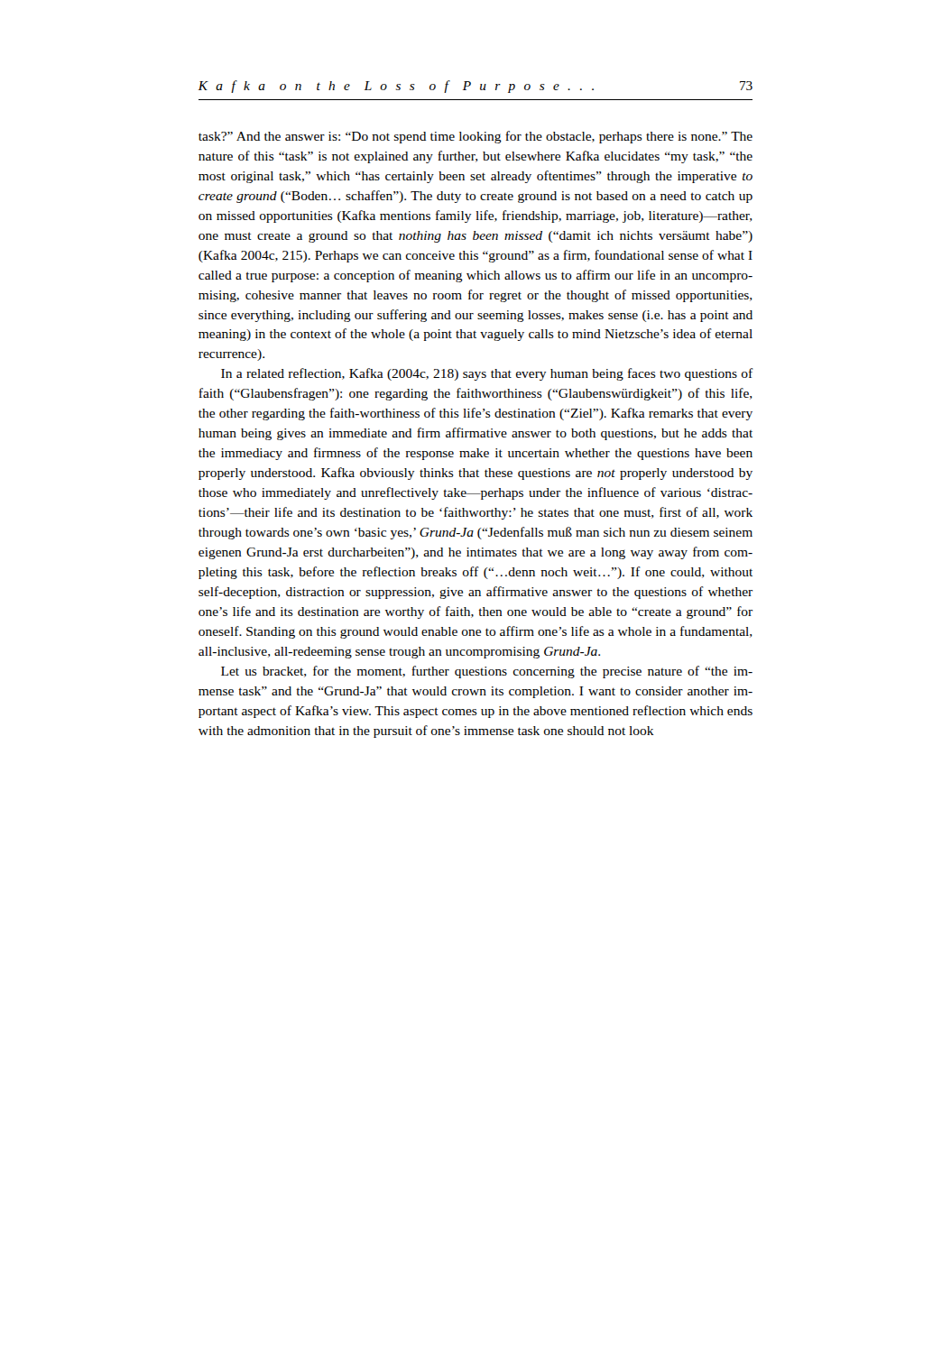K a f k a o n t h e L o s s o f P u r p o s e . . . 73
task?” And the answer is: “Do not spend time looking for the obstacle, perhaps there is none.” The nature of this “task” is not explained any further, but elsewhere Kafka elucidates “my task,” “the most original task,” which “has certainly been set already oftentimes” through the imperative to create ground (“Boden… schaffen”). The duty to create ground is not based on a need to catch up on missed opportunities (Kafka mentions family life, friendship, marriage, job, literature)—rather, one must create a ground so that nothing has been missed (“damit ich nichts versäumt habe”) (Kafka 2004c, 215). Perhaps we can conceive this “ground” as a firm, foundational sense of what I called a true purpose: a conception of meaning which allows us to affirm our life in an uncompromising, cohesive manner that leaves no room for regret or the thought of missed opportunities, since everything, including our suffering and our seeming losses, makes sense (i.e. has a point and meaning) in the context of the whole (a point that vaguely calls to mind Nietzsche’s idea of eternal recurrence).
In a related reflection, Kafka (2004c, 218) says that every human being faces two questions of faith (“Glaubensfragen”): one regarding the faithworthiness (“Glaubenswürdigkeit”) of this life, the other regarding the faith-worthiness of this life’s destination (“Ziel”). Kafka remarks that every human being gives an immediate and firm affirmative answer to both questions, but he adds that the immediacy and firmness of the response make it uncertain whether the questions have been properly understood. Kafka obviously thinks that these questions are not properly understood by those who immediately and unreflectively take—perhaps under the influence of various ‘distractions’—their life and its destination to be ‘faithworthy:’ he states that one must, first of all, work through towards one’s own ‘basic yes,’ Grund-Ja (“Jedenfalls muß man sich nun zu diesem seinem eigenen Grund-Ja erst durcharbeiten”), and he intimates that we are a long way away from completing this task, before the reflection breaks off (“…denn noch weit…”). If one could, without self-deception, distraction or suppression, give an affirmative answer to the questions of whether one’s life and its destination are worthy of faith, then one would be able to “create a ground” for oneself. Standing on this ground would enable one to affirm one’s life as a whole in a fundamental, all-inclusive, all-redeeming sense trough an uncompromising Grund-Ja.
Let us bracket, for the moment, further questions concerning the precise nature of “the immense task” and the “Grund-Ja” that would crown its completion. I want to consider another important aspect of Kafka’s view. This aspect comes up in the above mentioned reflection which ends with the admonition that in the pursuit of one’s immense task one should not look